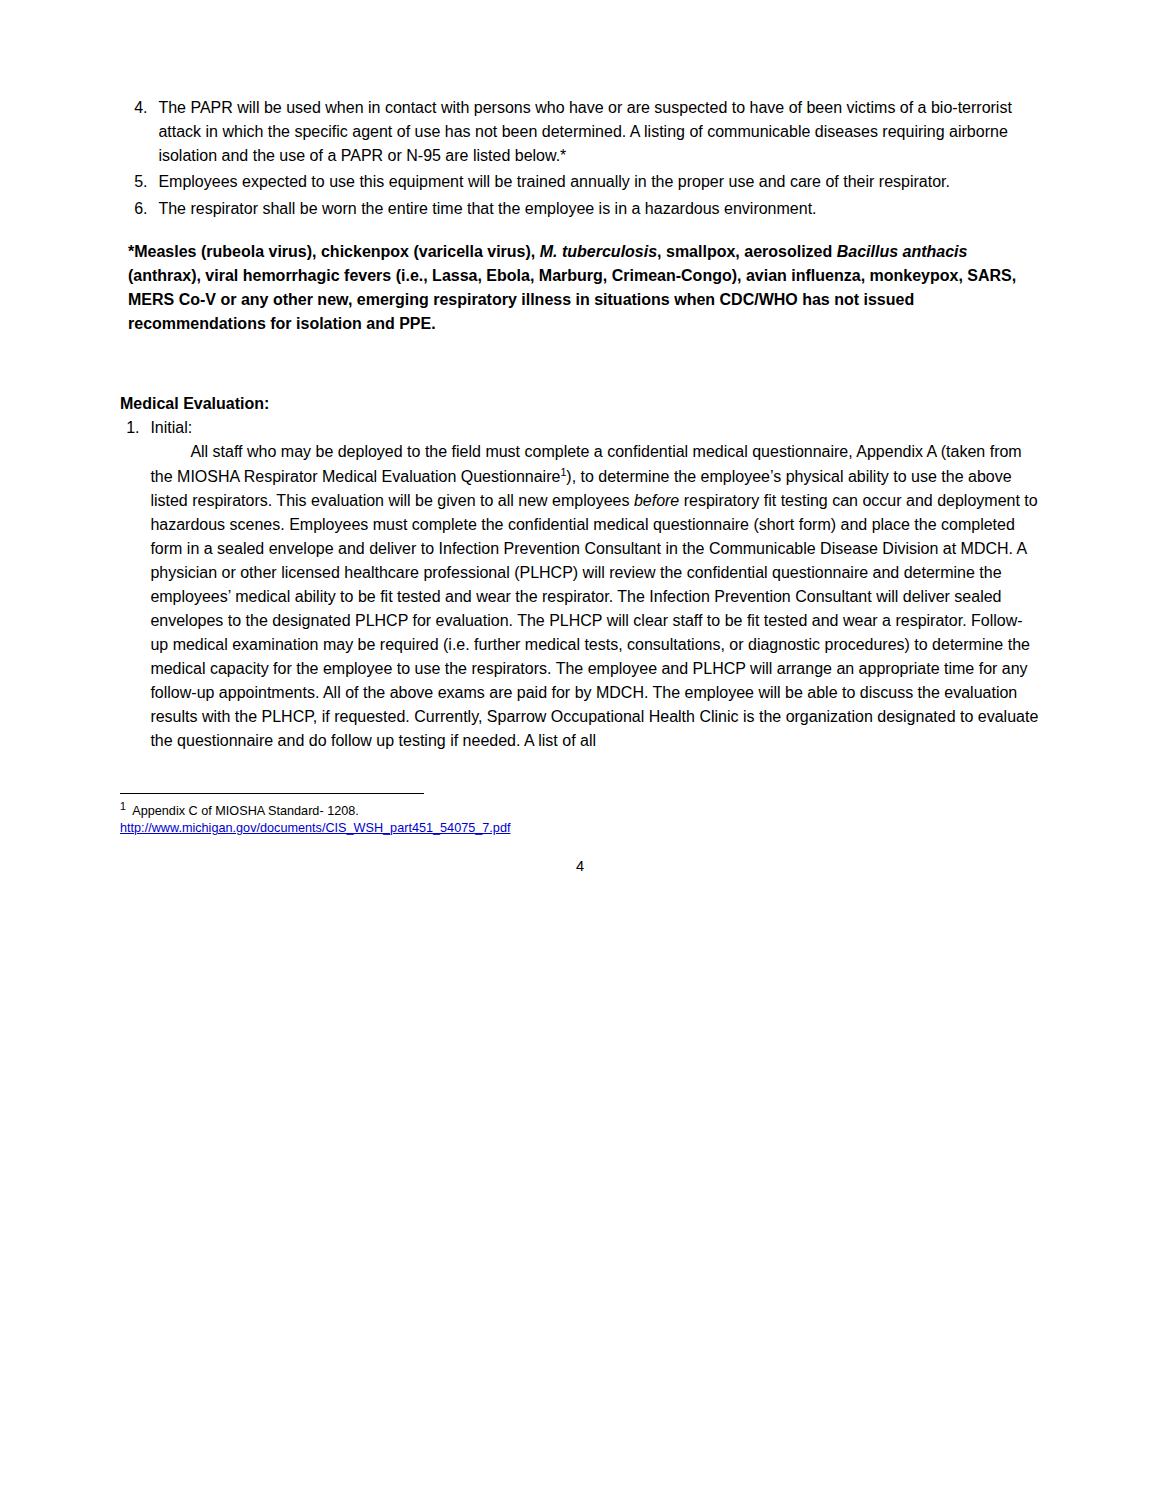The PAPR will be used when in contact with persons who have or are suspected to have of been victims of a bio-terrorist attack in which the specific agent of use has not been determined. A listing of communicable diseases requiring airborne isolation and the use of a PAPR or N-95 are listed below.*
Employees expected to use this equipment will be trained annually in the proper use and care of their respirator.
The respirator shall be worn the entire time that the employee is in a hazardous environment.
*Measles (rubeola virus), chickenpox (varicella virus), M. tuberculosis, smallpox, aerosolized Bacillus anthacis (anthrax), viral hemorrhagic fevers (i.e., Lassa, Ebola, Marburg, Crimean-Congo), avian influenza, monkeypox, SARS, MERS Co-V or any other new, emerging respiratory illness in situations when CDC/WHO has not issued recommendations for isolation and PPE.
Medical Evaluation:
Initial:
All staff who may be deployed to the field must complete a confidential medical questionnaire, Appendix A (taken from the MIOSHA Respirator Medical Evaluation Questionnaire1), to determine the employee’s physical ability to use the above listed respirators. This evaluation will be given to all new employees before respiratory fit testing can occur and deployment to hazardous scenes. Employees must complete the confidential medical questionnaire (short form) and place the completed form in a sealed envelope and deliver to Infection Prevention Consultant in the Communicable Disease Division at MDCH. A physician or other licensed healthcare professional (PLHCP) will review the confidential questionnaire and determine the employees’ medical ability to be fit tested and wear the respirator. The Infection Prevention Consultant will deliver sealed envelopes to the designated PLHCP for evaluation. The PLHCP will clear staff to be fit tested and wear a respirator. Follow-up medical examination may be required (i.e. further medical tests, consultations, or diagnostic procedures) to determine the medical capacity for the employee to use the respirators. The employee and PLHCP will arrange an appropriate time for any follow-up appointments. All of the above exams are paid for by MDCH. The employee will be able to discuss the evaluation results with the PLHCP, if requested. Currently, Sparrow Occupational Health Clinic is the organization designated to evaluate the questionnaire and do follow up testing if needed. A list of all
1 Appendix C of MIOSHA Standard- 1208.
http://www.michigan.gov/documents/CIS_WSH_part451_54075_7.pdf
4